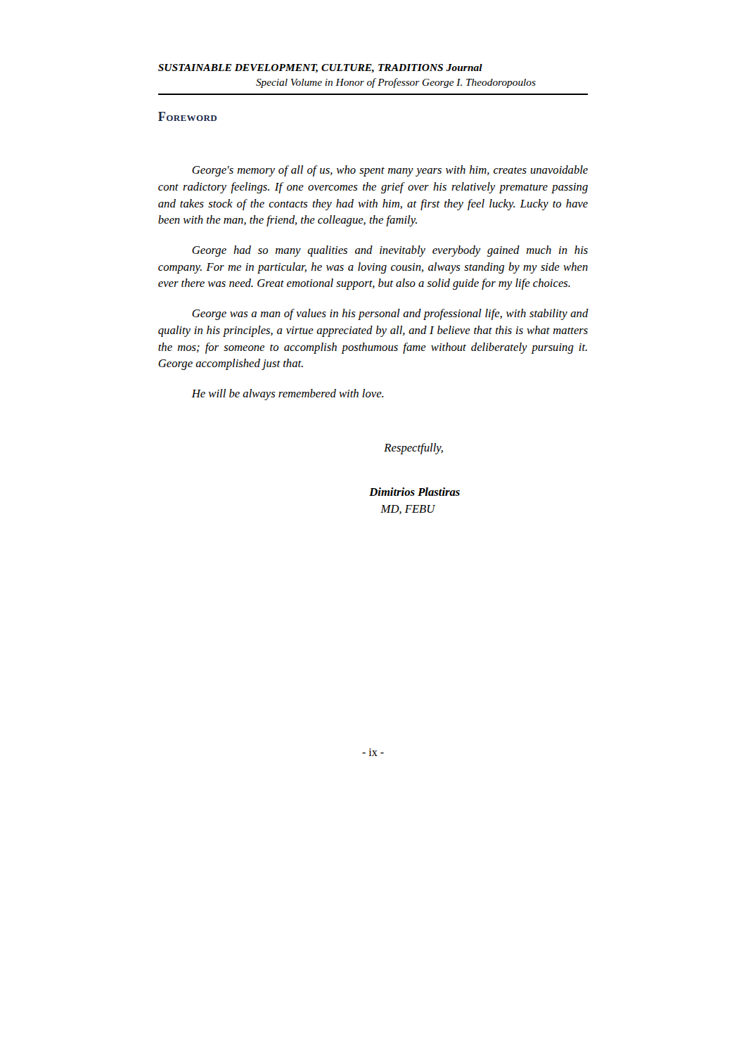SUSTAINABLE DEVELOPMENT, CULTURE, TRADITIONS Journal
Special Volume in Honor of Professor George I. Theodoropoulos
Foreword
George's memory of all of us, who spent many years with him, creates unavoidable cont radictory feelings. If one overcomes the grief over his relatively premature passing and takes stock of the contacts they had with him, at first they feel lucky. Lucky to have been with the man, the friend, the colleague, the family.
George had so many qualities and inevitably everybody gained much in his company. For me in particular, he was a loving cousin, always standing by my side when ever there was need. Great emotional support, but also a solid guide for my life choices.
George was a man of values in his personal and professional life, with stability and quality in his principles, a virtue appreciated by all, and I believe that this is what matters the mos; for someone to accomplish posthumous fame without deliberately pursuing it. George accomplished just that.
He will be always remembered with love.
Respectfully,
Dimitrios Plastiras
MD, FEBU
- ix -